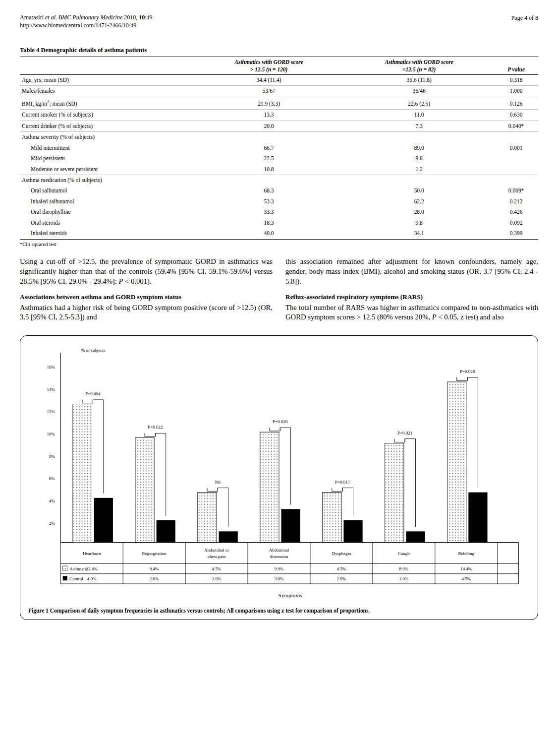Amarasiri et al. BMC Pulmonary Medicine 2010, 10:49
http://www.biomedcentral.com/1471-2466/10/49
Page 4 of 8
Table 4 Demographic details of asthma patients
| | Asthmatics with GORD score > 12.5 (n = 120) | Asthmatics with GORD score <12.5 (n = 82) | P value |
| --- | --- | --- | --- |
| Age, yrs; mean (SD) | 34.4 (11.4) | 35.6 (11.8) | 0.318 |
| Males/females | 53/67 | 36/46 | 1.000 |
| BMI, kg/m 2 ; mean (SD) | 21.9 (3.3) | 22.6 (2.5) | 0.126 |
| Current smoker (% of subjects) | 13.3 | 11.0 | 0.630 |
| Current drinker (% of subjects) | 20.0 | 7.3 | 0.040* |
| Asthma severity (% of subjects) | | | |
| Mild intermittent | 66.7 | 89.0 | 0.001 |
| Mild persistent | 22.5 | 9.8 | |
| Moderate or severe persistent | 10.8 | 1.2 | |
| Asthma medication (% of subjects) | | | |
| Oral salbutamol | 68.3 | 50.0 | 0.009* |
| Inhaled salbutamol | 53.3 | 62.2 | 0.212 |
| Oral theophylline | 33.3 | 28.0 | 0.426 |
| Oral steroids | 18.3 | 9.8 | 0.092 |
| Inhaled steroids | 40.0 | 34.1 | 0.399 |
*Chi squared test
Using a cut-off of >12.5, the prevalence of symptomatic GORD in asthmatics was significantly higher than that of the controls (59.4% [95% CI, 59.1%-59.6%] versus 28.5% [95% CI, 29.0% - 29.4%]; P < 0.001).
Associations between asthma and GORD symptom status
Asthmatics had a higher risk of being GORD symptom positive (score of >12.5) (OR, 3.5 [95% CI, 2.5-5.3]) and
this association remained after adjustment for known confounders, namely age, gender, body mass index (BMI), alcohol and smoking status (OR, 3.7 [95% CI, 2.4 - 5.8]).
Reflux-associated respiratory symptoms (RARS)
The total number of RARS was higher in asthmatics compared to non-asthmatics with GORD symptom scores > 12.5 (80% versus 20%, P < 0.05, z test) and also
% of subjects 16% 14% 12% 10% 8% 6% 4% 2% P=0.004 P=0.022 NS P=0.020 P=0.017 P=0.021 P=0.028 Heartburn Regurgitation Abdominal or chest pain Abdominal distension Dysphagia Cough Belching Asthmatic 12.4% 9.4% 4.5% 9.9% 4.5% 8.9% 14.4% Control 4.0% 2.0% 1.0% 3.0% 2.0% 1.0% 4.5% Symptoms
Figure 1 Comparison of daily symptom frequencies in asthmatics versus controls; All comparisons using z test for comparison of proportions.